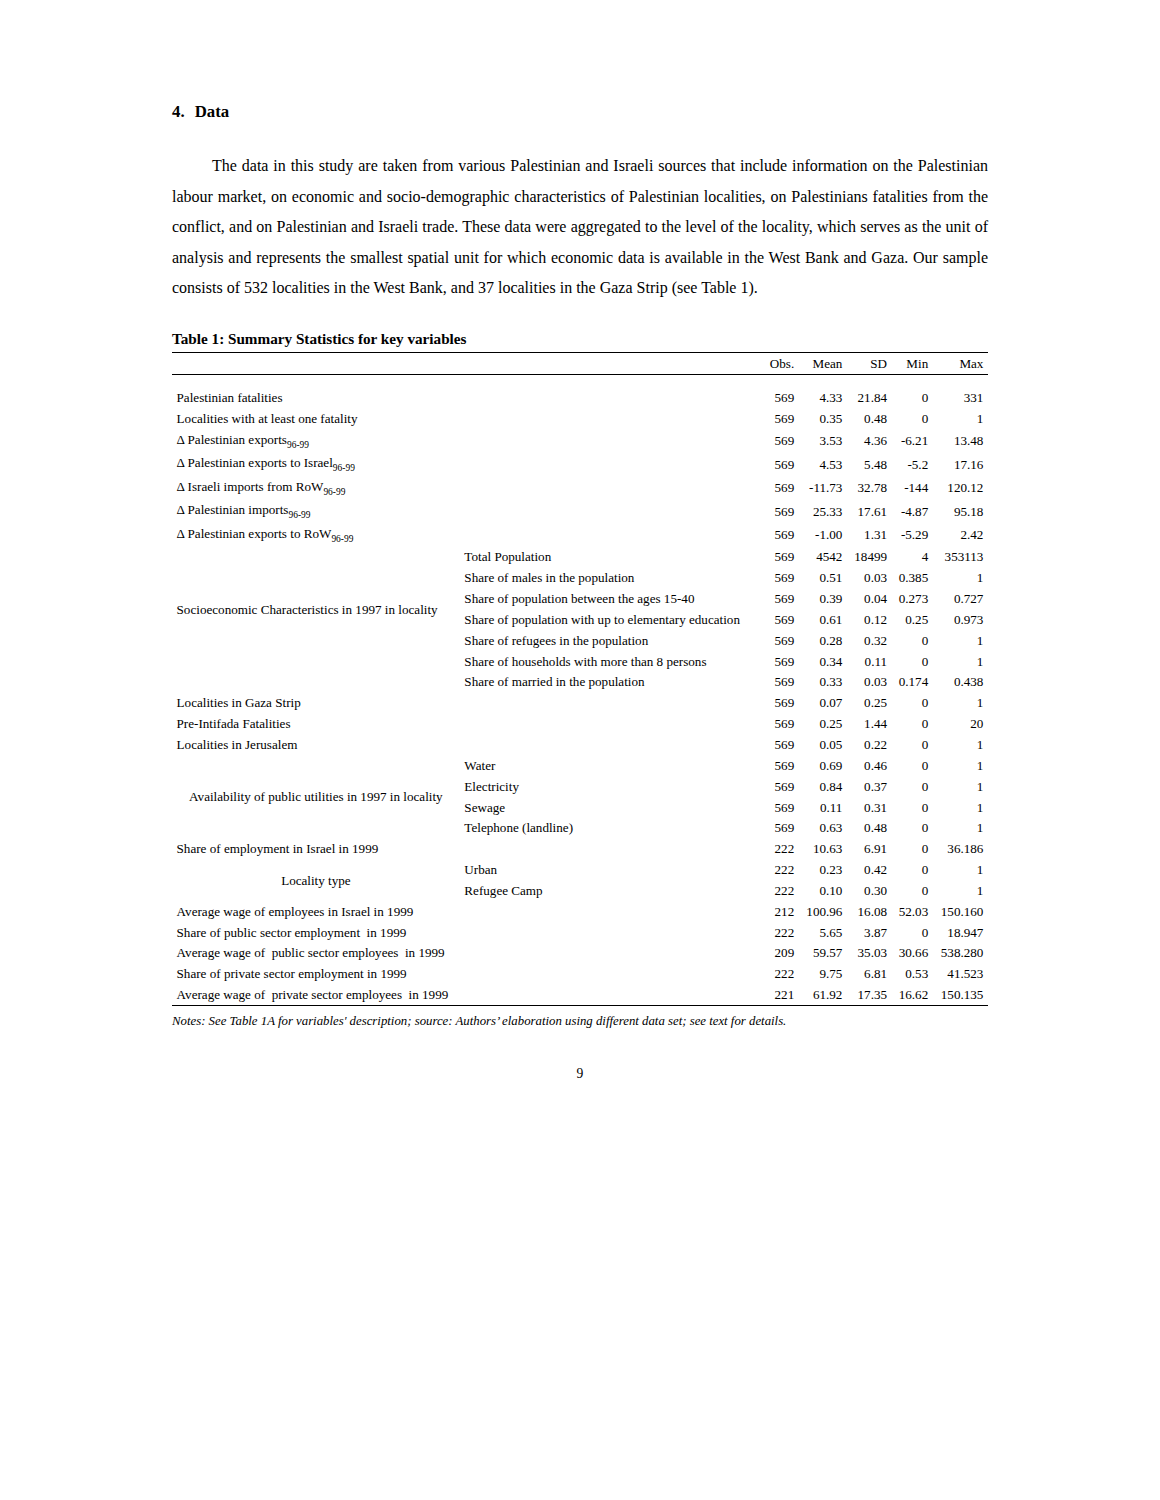4. Data
The data in this study are taken from various Palestinian and Israeli sources that include information on the Palestinian labour market, on economic and socio-demographic characteristics of Palestinian localities, on Palestinians fatalities from the conflict, and on Palestinian and Israeli trade. These data were aggregated to the level of the locality, which serves as the unit of analysis and represents the smallest spatial unit for which economic data is available in the West Bank and Gaza. Our sample consists of 532 localities in the West Bank, and 37 localities in the Gaza Strip (see Table 1).
Table 1: Summary Statistics for key variables
| | Obs. | Mean | SD | Min | Max |
| --- | --- | --- | --- | --- | --- |
| Palestinian fatalities | 569 | 4.33 | 21.84 | 0 | 331 |
| Localities with at least one fatality | 569 | 0.35 | 0.48 | 0 | 1 |
| Δ Palestinian exports 96-99 | 569 | 3.53 | 4.36 | -6.21 | 13.48 |
| Δ Palestinian exports to Israel 96-99 | 569 | 4.53 | 5.48 | -5.2 | 17.16 |
| Δ Israeli imports from RoW 96-99 | 569 | -11.73 | 32.78 | -144 | 120.12 |
| Δ Palestinian imports 96-99 | 569 | 25.33 | 17.61 | -4.87 | 95.18 |
| Δ Palestinian exports to RoW 96-99 | 569 | -1.00 | 1.31 | -5.29 | 2.42 |
| Socioeconomic Characteristics in 1997 in locality | Total Population | 569 | 4542 | 18499 | 4 | 353113 |
| Share of males in the population | 569 | 0.51 | 0.03 | 0.385 | 1 |
| Share of population between the ages 15-40 | 569 | 0.39 | 0.04 | 0.273 | 0.727 |
| Share of population with up to elementary education | 569 | 0.61 | 0.12 | 0.25 | 0.973 |
| Share of refugees in the population | 569 | 0.28 | 0.32 | 0 | 1 |
| Share of households with more than 8 persons | 569 | 0.34 | 0.11 | 0 | 1 |
| | Share of married in the population | 569 | 0.33 | 0.03 | 0.174 | 0.438 |
| Localities in Gaza Strip | 569 | 0.07 | 0.25 | 0 | 1 |
| Pre-Intifada Fatalities | 569 | 0.25 | 1.44 | 0 | 20 |
| Localities in Jerusalem | 569 | 0.05 | 0.22 | 0 | 1 |
| Availability of public utilities in 1997 in locality | Water | 569 | 0.69 | 0.46 | 0 | 1 |
| Electricity | 569 | 0.84 | 0.37 | 0 | 1 |
| Sewage | 569 | 0.11 | 0.31 | 0 | 1 |
| Telephone (landline) | 569 | 0.63 | 0.48 | 0 | 1 |
| Share of employment in Israel in 1999 | 222 | 10.63 | 6.91 | 0 | 36.186 |
| Locality type | Urban | 222 | 0.23 | 0.42 | 0 | 1 |
| Refugee Camp | 222 | 0.10 | 0.30 | 0 | 1 |
| Average wage of employees in Israel in 1999 | 212 | 100.96 | 16.08 | 52.03 | 150.160 |
| Share of public sector employment in 1999 | 222 | 5.65 | 3.87 | 0 | 18.947 |
| Average wage of public sector employees in 1999 | 209 | 59.57 | 35.03 | 30.66 | 538.280 |
| Share of private sector employment in 1999 | 222 | 9.75 | 6.81 | 0.53 | 41.523 |
| Average wage of private sector employees in 1999 | 221 | 61.92 | 17.35 | 16.62 | 150.135 |
Notes: See Table 1A for variables' description; source: Authors’ elaboration using different data set; see text for details.
9